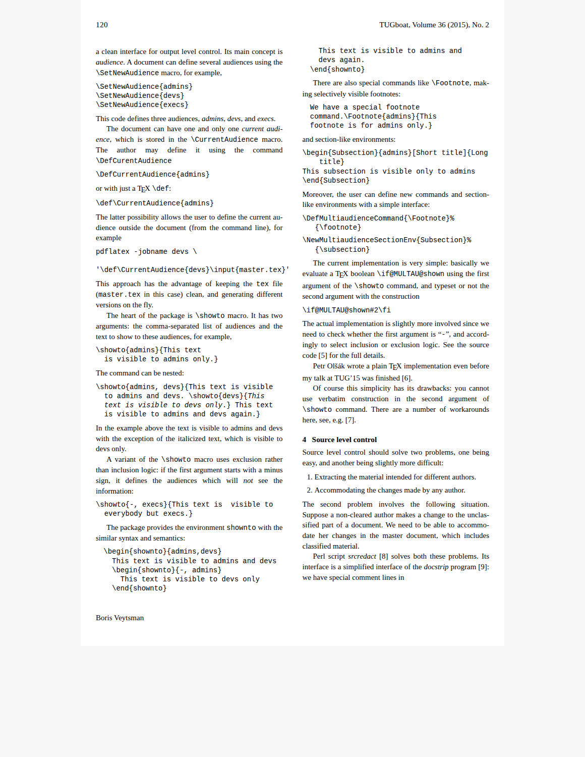120 TUGboat, Volume 36 (2015), No. 2
a clean interface for output level control. Its main concept is audience. A document can define several audiences using the \SetNewAudience macro, for example,
\SetNewAudience{admins}
\SetNewAudience{devs}
\SetNewAudience{execs}
This code defines three audiences, admins, devs, and execs.
The document can have one and only one current audience, which is stored in the \CurrentAudience macro. The author may define it using the command \DefCurentAudience
\DefCurrentAudience{admins}
or with just a TEX \def:
\def\CurrentAudience{admins}
The latter possibility allows the user to define the current audience outside the document (from the command line), for example
pdflatex -jobname devs \
 '\def\CurrentAudience{devs}\input{master.tex}'
This approach has the advantage of keeping the tex file (master.tex in this case) clean, and generating different versions on the fly.
The heart of the package is \showto macro. It has two arguments: the comma-separated list of audiences and the text to show to these audiences, for example,
\showto{admins}{This text
  is visible to admins only.}
The command can be nested:
\showto{admins, devs}{This text is visible
  to admins and devs. \showto{devs}{This
  text is visible to devs only.} This text
  is visible to admins and devs again.}
In the example above the text is visible to admins and devs with the exception of the italicized text, which is visible to devs only.
A variant of the \showto macro uses exclusion rather than inclusion logic: if the first argument starts with a minus sign, it defines the audiences which will not see the information:
\showto{-, execs}{This text is  visible to
  everybody but execs.}
The package provides the environment shownto with the similar syntax and semantics:
\begin{shownto}{admins,devs}
  This text is visible to admins and devs
  \begin{shownto}{-, admins}
    This text is visible to devs only
  \end{shownto}
  This text is visible to admins and
  devs again.
\end{shownto}
There are also special commands like \Footnote, making selectively visible footnotes:
We have a special footnote
command.\Footnote{admins}{This
footnote is for admins only.}
and section-like environments:
\begin{Subsection}{admins}[Short title]{Long
    title}
This subsection is visible only to admins
\end{Subsection}
Moreover, the user can define new commands and section-like environments with a simple interface:
\DefMultiaudienceCommand{\Footnote}%
   {\footnote}
\NewMultiaudienceSectionEnv{Subsection}%
   {\subsection}
The current implementation is very simple: basically we evaluate a TEX boolean \if@MULTAU@shown using the first argument of the \showto command, and typeset or not the second argument with the construction
\if@MULTAU@shown#2\fi
The actual implementation is slightly more involved since we need to check whether the first argument is “-”, and accordingly to select inclusion or exclusion logic. See the source code [5] for the full details.
Petr Olšák wrote a plain TEX implementation even before my talk at TUG’15 was finished [6].
Of course this simplicity has its drawbacks: you cannot use verbatim construction in the second argument of \showto command. There are a number of workarounds here, see, e.g. [7].
4 Source level control
Source level control should solve two problems, one being easy, and another being slightly more difficult:
Extracting the material intended for different authors.
Accommodating the changes made by any author.
The second problem involves the following situation. Suppose a non-cleared author makes a change to the unclassified part of a document. We need to be able to accommodate her changes in the master document, which includes classified material.
Perl script srcredact [8] solves both these problems. Its interface is a simplified interface of the docstrip program [9]: we have special comment lines in
Boris Veytsman